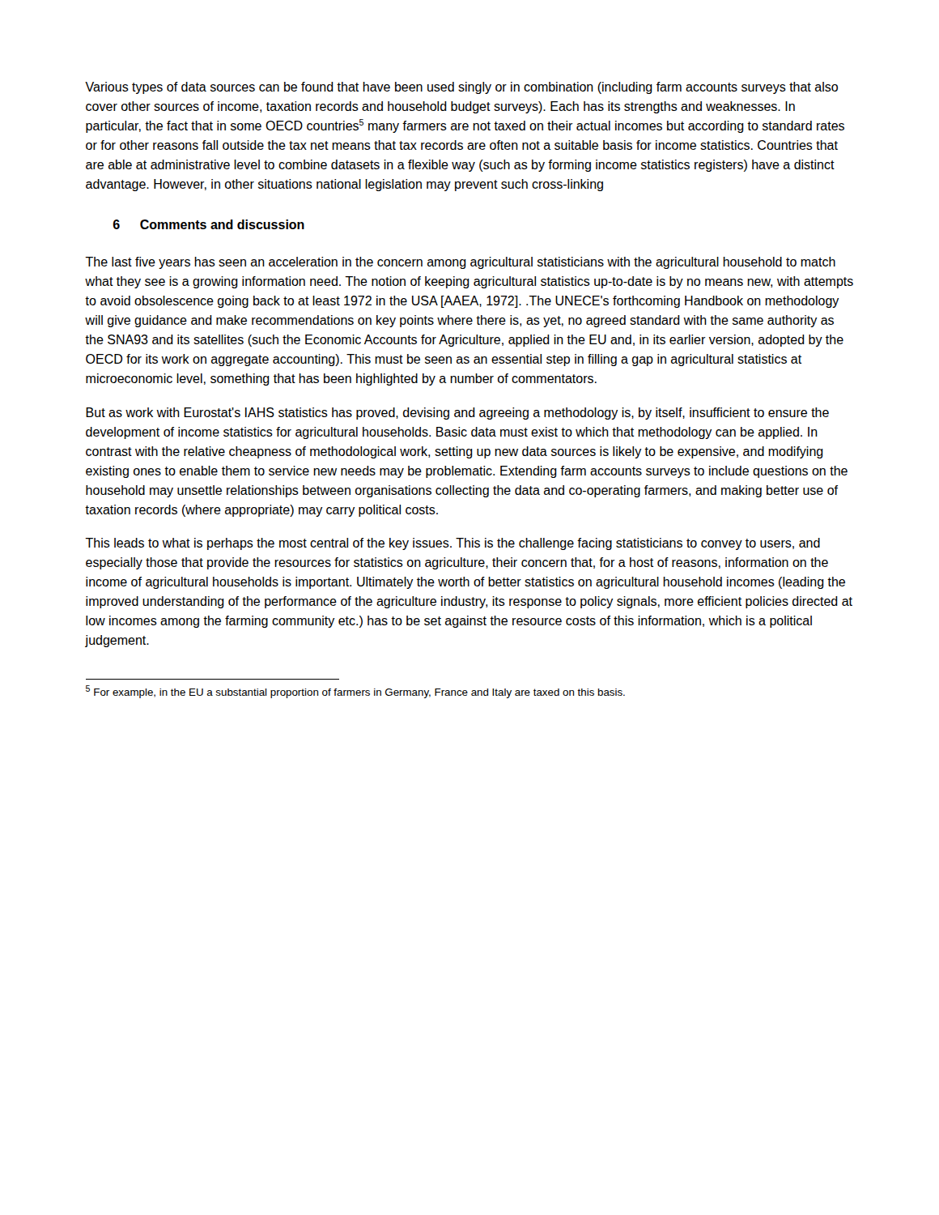Various types of data sources can be found that have been used singly or in combination (including farm accounts surveys that also cover other sources of income, taxation records and household budget surveys). Each has its strengths and weaknesses. In particular, the fact that in some OECD countries5 many farmers are not taxed on their actual incomes but according to standard rates or for other reasons fall outside the tax net means that tax records are often not a suitable basis for income statistics. Countries that are able at administrative level to combine datasets in a flexible way (such as by forming income statistics registers) have a distinct advantage. However, in other situations national legislation may prevent such cross-linking
6 Comments and discussion
The last five years has seen an acceleration in the concern among agricultural statisticians with the agricultural household to match what they see is a growing information need. The notion of keeping agricultural statistics up-to-date is by no means new, with attempts to avoid obsolescence going back to at least 1972 in the USA [AAEA, 1972]. .The UNECE's forthcoming Handbook on methodology will give guidance and make recommendations on key points where there is, as yet, no agreed standard with the same authority as the SNA93 and its satellites (such the Economic Accounts for Agriculture, applied in the EU and, in its earlier version, adopted by the OECD for its work on aggregate accounting). This must be seen as an essential step in filling a gap in agricultural statistics at microeconomic level, something that has been highlighted by a number of commentators.
But as work with Eurostat's IAHS statistics has proved, devising and agreeing a methodology is, by itself, insufficient to ensure the development of income statistics for agricultural households. Basic data must exist to which that methodology can be applied. In contrast with the relative cheapness of methodological work, setting up new data sources is likely to be expensive, and modifying existing ones to enable them to service new needs may be problematic. Extending farm accounts surveys to include questions on the household may unsettle relationships between organisations collecting the data and co-operating farmers, and making better use of taxation records (where appropriate) may carry political costs.
This leads to what is perhaps the most central of the key issues. This is the challenge facing statisticians to convey to users, and especially those that provide the resources for statistics on agriculture, their concern that, for a host of reasons, information on the income of agricultural households is important. Ultimately the worth of better statistics on agricultural household incomes (leading the improved understanding of the performance of the agriculture industry, its response to policy signals, more efficient policies directed at low incomes among the farming community etc.) has to be set against the resource costs of this information, which is a political judgement.
5 For example, in the EU a substantial proportion of farmers in Germany, France and Italy are taxed on this basis.